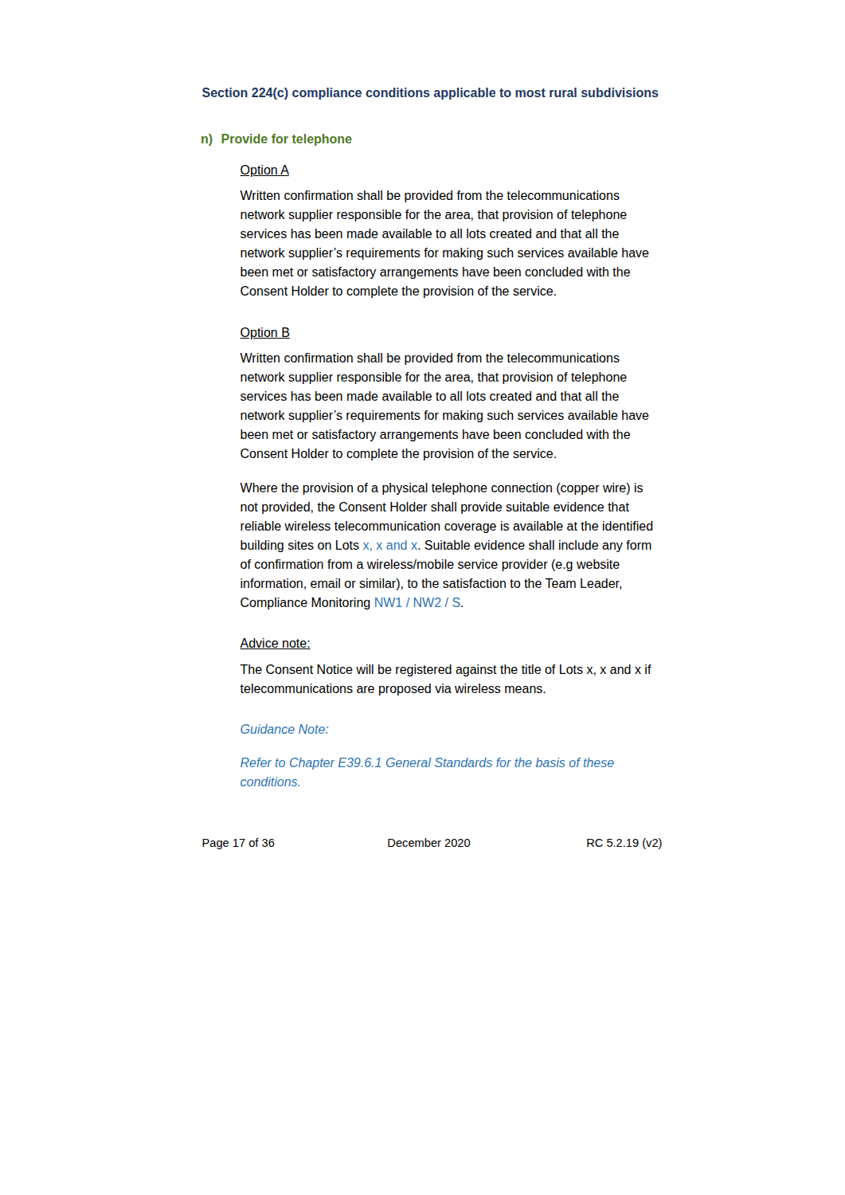Section 224(c) compliance conditions applicable to most rural subdivisions
n) Provide for telephone
Option A
Written confirmation shall be provided from the telecommunications network supplier responsible for the area, that provision of telephone services has been made available to all lots created and that all the network supplier’s requirements for making such services available have been met or satisfactory arrangements have been concluded with the Consent Holder to complete the provision of the service.
Option B
Written confirmation shall be provided from the telecommunications network supplier responsible for the area, that provision of telephone services has been made available to all lots created and that all the network supplier’s requirements for making such services available have been met or satisfactory arrangements have been concluded with the Consent Holder to complete the provision of the service.
Where the provision of a physical telephone connection (copper wire) is not provided, the Consent Holder shall provide suitable evidence that reliable wireless telecommunication coverage is available at the identified building sites on Lots x, x and x. Suitable evidence shall include any form of confirmation from a wireless/mobile service provider (e.g website information, email or similar), to the satisfaction to the Team Leader, Compliance Monitoring NW1 / NW2 / S.
Advice note:
The Consent Notice will be registered against the title of Lots x, x and x if telecommunications are proposed via wireless means.
Guidance Note:
Refer to Chapter E39.6.1 General Standards for the basis of these conditions.
| Page 17 of 36 | December 2020 | RC 5.2.19 (v2) |